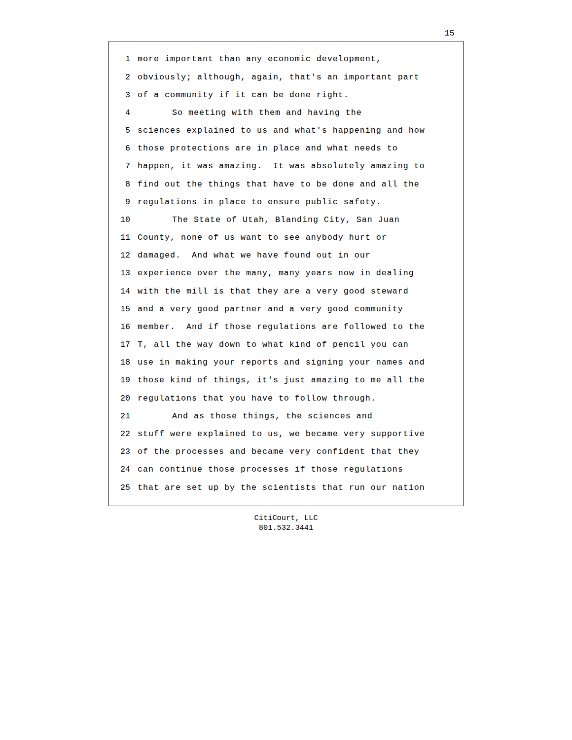15
| 1 | more important than any economic development, |
| 2 | obviously; although, again, that's an important part |
| 3 | of a community if it can be done right. |
| 4 | So meeting with them and having the |
| 5 | sciences explained to us and what's happening and how |
| 6 | those protections are in place and what needs to |
| 7 | happen, it was amazing. It was absolutely amazing to |
| 8 | find out the things that have to be done and all the |
| 9 | regulations in place to ensure public safety. |
| 10 | The State of Utah, Blanding City, San Juan |
| 11 | County, none of us want to see anybody hurt or |
| 12 | damaged. And what we have found out in our |
| 13 | experience over the many, many years now in dealing |
| 14 | with the mill is that they are a very good steward |
| 15 | and a very good partner and a very good community |
| 16 | member. And if those regulations are followed to the |
| 17 | T, all the way down to what kind of pencil you can |
| 18 | use in making your reports and signing your names and |
| 19 | those kind of things, it's just amazing to me all the |
| 20 | regulations that you have to follow through. |
| 21 | And as those things, the sciences and |
| 22 | stuff were explained to us, we became very supportive |
| 23 | of the processes and became very confident that they |
| 24 | can continue those processes if those regulations |
| 25 | that are set up by the scientists that run our nation |
CitiCourt, LLC
801.532.3441